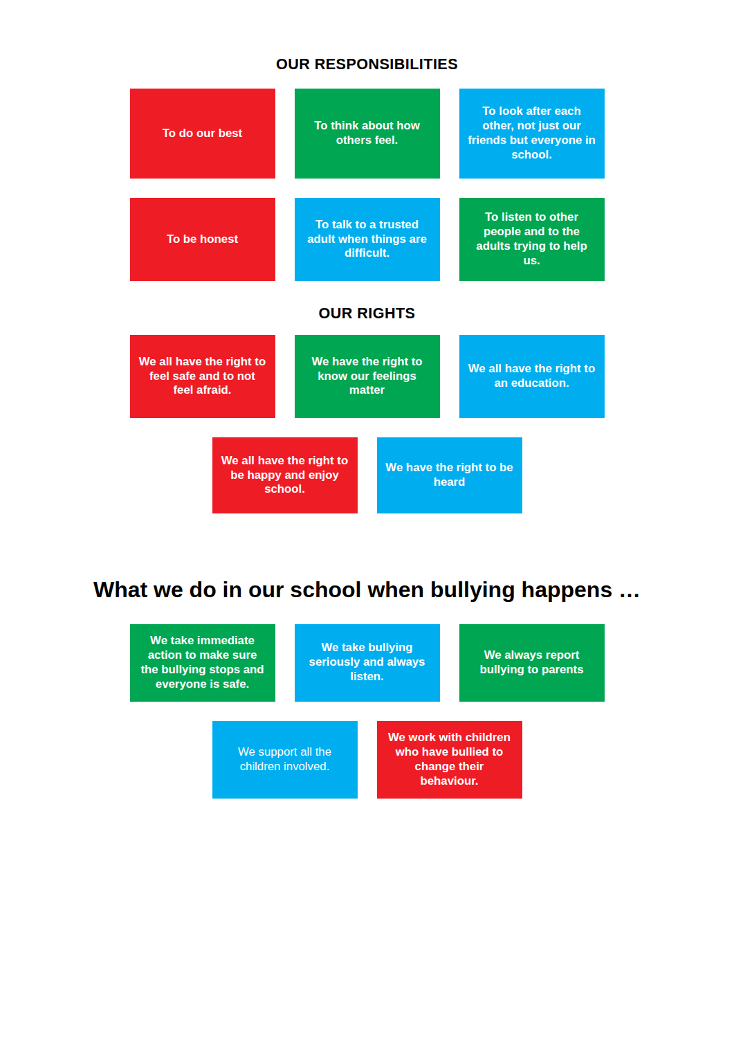OUR RESPONSIBILITIES
To do our best
To think about how others feel.
To look after each other, not just our friends but everyone in school.
To be honest
To talk to a trusted adult when things are difficult.
To listen to other people and to the adults trying to help us.
OUR RIGHTS
We all have the right to feel safe and to not feel afraid.
We have the right to know our feelings matter
We all have the right to an education.
We all have the right to be happy and enjoy school.
We have the right to be heard
What we do in our school when bullying happens …
We take immediate action to make sure the bullying stops and everyone is safe.
We take bullying seriously and always listen.
We always report bullying to parents
We support all the children involved.
We work with children who have bullied to change their behaviour.